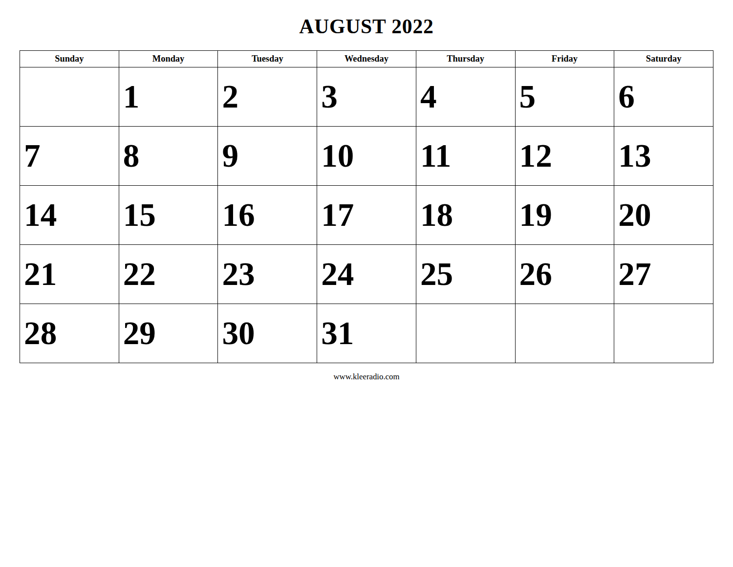AUGUST 2022
| Sunday | Monday | Tuesday | Wednesday | Thursday | Friday | Saturday |
| --- | --- | --- | --- | --- | --- | --- |
| | 1 | 2 | 3 | 4 | 5 | 6 |
| 7 | 8 | 9 | 10 | 11 | 12 | 13 |
| 14 | 15 | 16 | 17 | 18 | 19 | 20 |
| 21 | 22 | 23 | 24 | 25 | 26 | 27 |
| 28 | 29 | 30 | 31 | | | |
www.kleeradio.com